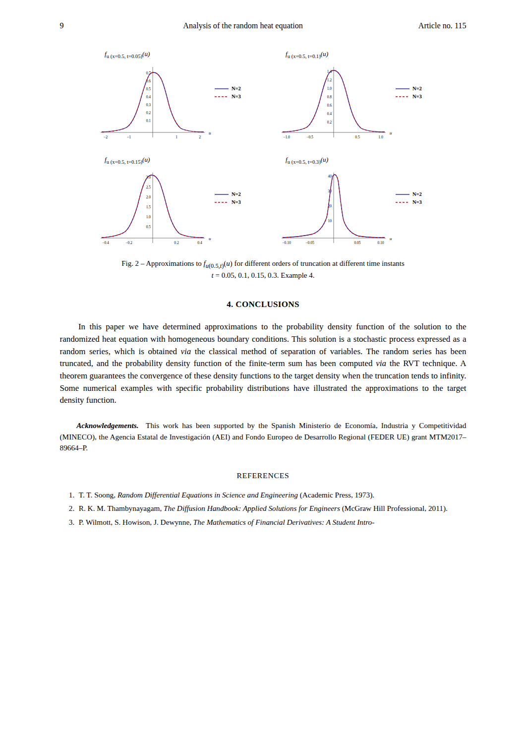9 Analysis of the random heat equation Article no. 115
fu (x=0.5, t=0.05)(u)
0.7 0.6 0.5 0.4 0.3 0.2 0.1 −2 −1 1 2 u N=2 N=3
fu (x=0.5, t=0.1)(u)
1.4 1.2 1.0 0.8 0.6 0.4 0.2 −1.0 −0.5 0.5 1.0 u N=2 N=3
fu (x=0.5, t=0.15)(u)
3.0 2.5 2.0 1.5 1.0 0.5 −0.4 −0.2 0.2 0.4 u N=2 N=3
fu (x=0.5, t=0.3)(u)
40 30 20 10 −0.10 −0.05 0.05 0.10 u N=2 N=3
Fig. 2 – Approximations to fu(0.5,t)(u) for different orders of truncation at different time instants
t = 0.05, 0.1, 0.15, 0.3. Example 4.
4. CONCLUSIONS
In this paper we have determined approximations to the probability density function of the solution to the randomized heat equation with homogeneous boundary conditions. This solution is a stochastic process expressed as a random series, which is obtained via the classical method of separation of variables. The random series has been truncated, and the probability density function of the finite-term sum has been computed via the RVT technique. A theorem guarantees the convergence of these density functions to the target density when the truncation tends to infinity. Some numerical examples with specific probability distributions have illustrated the approximations to the target density function.
Acknowledgements. This work has been supported by the Spanish Ministerio de Economía, Industria y Competitividad (MINECO), the Agencia Estatal de Investigación (AEI) and Fondo Europeo de Desarrollo Regional (FEDER UE) grant MTM2017–89664–P.
REFERENCES
T. T. Soong, Random Differential Equations in Science and Engineering (Academic Press, 1973).
R. K. M. Thambynayagam, The Diffusion Handbook: Applied Solutions for Engineers (McGraw Hill Professional, 2011).
P. Wilmott, S. Howison, J. Dewynne, The Mathematics of Financial Derivatives: A Student Intro-